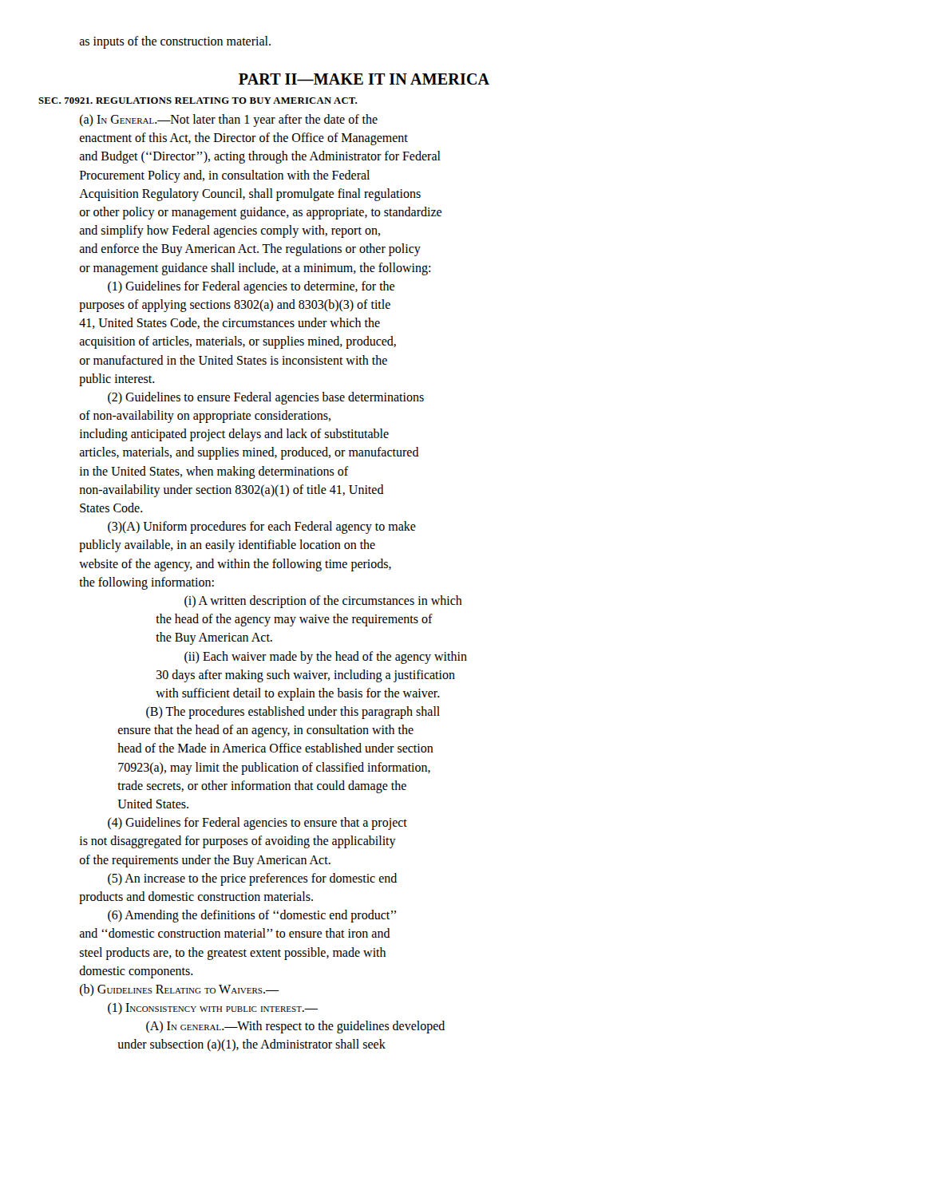as inputs of the construction material.
PART II—MAKE IT IN AMERICA
SEC. 70921. REGULATIONS RELATING TO BUY AMERICAN ACT.
(a) In General.—Not later than 1 year after the date of the
enactment of this Act, the Director of the Office of Management
and Budget (‘‘Director’’), acting through the Administrator for Federal
Procurement Policy and, in consultation with the Federal
Acquisition Regulatory Council, shall promulgate final regulations
or other policy or management guidance, as appropriate, to standardize
and simplify how Federal agencies comply with, report on,
and enforce the Buy American Act. The regulations or other policy
or management guidance shall include, at a minimum, the following:
(1) Guidelines for Federal agencies to determine, for the
purposes of applying sections 8302(a) and 8303(b)(3) of title
41, United States Code, the circumstances under which the
acquisition of articles, materials, or supplies mined, produced,
or manufactured in the United States is inconsistent with the
public interest.
(2) Guidelines to ensure Federal agencies base determinations
of non-availability on appropriate considerations,
including anticipated project delays and lack of substitutable
articles, materials, and supplies mined, produced, or manufactured
in the United States, when making determinations of
non-availability under section 8302(a)(1) of title 41, United
States Code.
(3)(A) Uniform procedures for each Federal agency to make
publicly available, in an easily identifiable location on the
website of the agency, and within the following time periods,
the following information:
(i) A written description of the circumstances in which
the head of the agency may waive the requirements of
the Buy American Act.
(ii) Each waiver made by the head of the agency within
30 days after making such waiver, including a justification
with sufficient detail to explain the basis for the waiver.
(B) The procedures established under this paragraph shall
ensure that the head of an agency, in consultation with the
head of the Made in America Office established under section
70923(a), may limit the publication of classified information,
trade secrets, or other information that could damage the
United States.
(4) Guidelines for Federal agencies to ensure that a project
is not disaggregated for purposes of avoiding the applicability
of the requirements under the Buy American Act.
(5) An increase to the price preferences for domestic end
products and domestic construction materials.
(6) Amending the definitions of ‘‘domestic end product’’
and ‘‘domestic construction material’’ to ensure that iron and
steel products are, to the greatest extent possible, made with
domestic components.
(b) Guidelines Relating to Waivers.—
(1) Inconsistency with public interest.—
(A) In general.—With respect to the guidelines developed
under subsection (a)(1), the Administrator shall seek